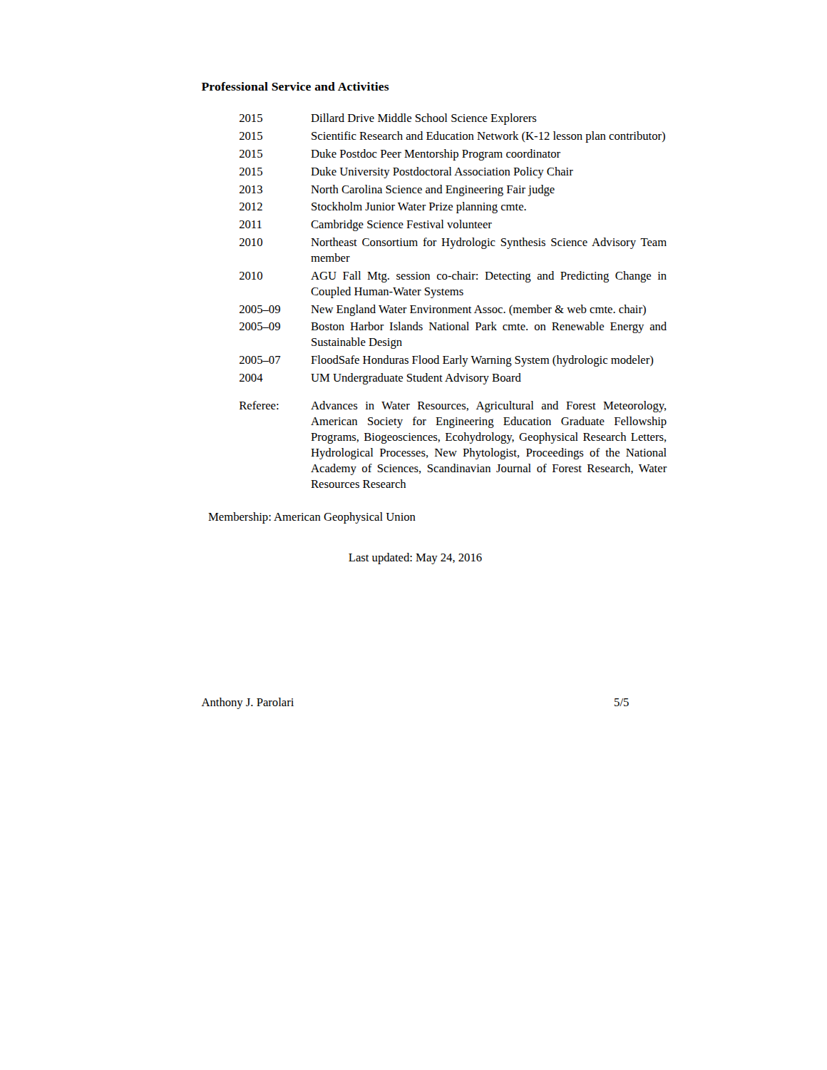Professional Service and Activities
| 2015 | Dillard Drive Middle School Science Explorers |
| 2015 | Scientific Research and Education Network (K-12 lesson plan contributor) |
| 2015 | Duke Postdoc Peer Mentorship Program coordinator |
| 2015 | Duke University Postdoctoral Association Policy Chair |
| 2013 | North Carolina Science and Engineering Fair judge |
| 2012 | Stockholm Junior Water Prize planning cmte. |
| 2011 | Cambridge Science Festival volunteer |
| 2010 | Northeast Consortium for Hydrologic Synthesis Science Advisory Team member |
| 2010 | AGU Fall Mtg. session co-chair: Detecting and Predicting Change in Coupled Human-Water Systems |
| 2005–09 | New England Water Environment Assoc. (member & web cmte. chair) |
| 2005–09 | Boston Harbor Islands National Park cmte. on Renewable Energy and Sustainable Design |
| 2005–07 | FloodSafe Honduras Flood Early Warning System (hydrologic modeler) |
| 2004 | UM Undergraduate Student Advisory Board |
| Referee: | Advances in Water Resources, Agricultural and Forest Meteorology, American Society for Engineering Education Graduate Fellowship Programs, Biogeosciences, Ecohydrology, Geophysical Research Letters, Hydrological Processes, New Phytologist, Proceedings of the National Academy of Sciences, Scandinavian Journal of Forest Research, Water Resources Research |
Membership: American Geophysical Union
Last updated: May 24, 2016
Anthony J. Parolari 5/5